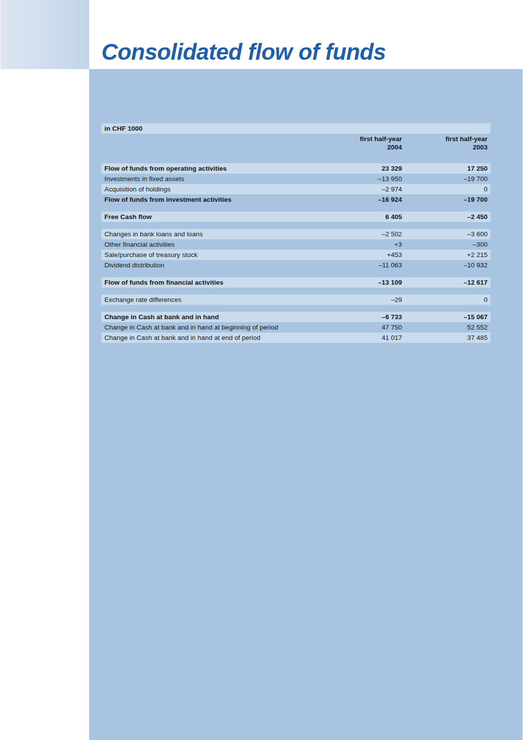Consolidated flow of funds
| in CHF 1000 | | |
| | first half-year 2004 | first half-year 2003 |
| Flow of funds from operating activities | 23 329 | 17 250 |
| Investments in fixed assets | –13 950 | –19 700 |
| Acquisition of holdings | –2 974 | 0 |
| Flow of funds from investment activities | –16 924 | –19 700 |
| Free Cash flow | 6 405 | –2 450 |
| Changes in bank loans and loans | –2 502 | –3 600 |
| Other financial activities | +3 | –300 |
| Sale/purchase of treasury stock | +453 | +2 215 |
| Dividend distribution | –11 063 | –10 932 |
| Flow of funds from financial activities | –13 109 | –12 617 |
| Exchange rate differences | –29 | 0 |
| Change in Cash at bank and in hand | –6 733 | –15 067 |
| Change in Cash at bank and in hand at beginning of period | 47 750 | 52 552 |
| Change in Cash at bank and in hand at end of period | 41 017 | 37 485 |